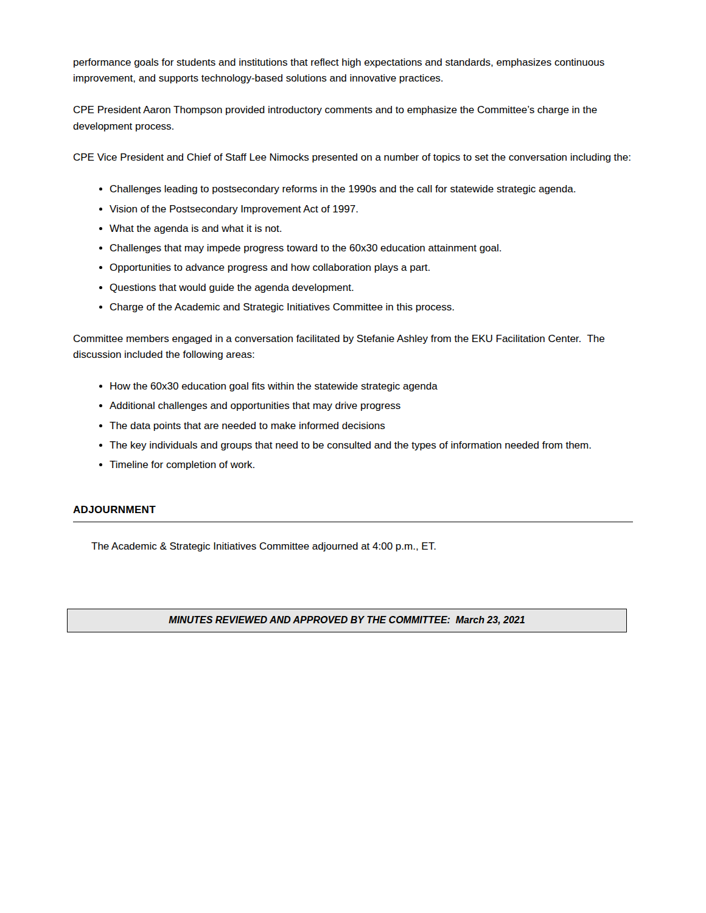performance goals for students and institutions that reflect high expectations and standards, emphasizes continuous improvement, and supports technology-based solutions and innovative practices.
CPE President Aaron Thompson provided introductory comments and to emphasize the Committee’s charge in the development process.
CPE Vice President and Chief of Staff Lee Nimocks presented on a number of topics to set the conversation including the:
Challenges leading to postsecondary reforms in the 1990s and the call for statewide strategic agenda.
Vision of the Postsecondary Improvement Act of 1997.
What the agenda is and what it is not.
Challenges that may impede progress toward to the 60x30 education attainment goal.
Opportunities to advance progress and how collaboration plays a part.
Questions that would guide the agenda development.
Charge of the Academic and Strategic Initiatives Committee in this process.
Committee members engaged in a conversation facilitated by Stefanie Ashley from the EKU Facilitation Center. The discussion included the following areas:
How the 60x30 education goal fits within the statewide strategic agenda
Additional challenges and opportunities that may drive progress
The data points that are needed to make informed decisions
The key individuals and groups that need to be consulted and the types of information needed from them.
Timeline for completion of work.
ADJOURNMENT
The Academic & Strategic Initiatives Committee adjourned at 4:00 p.m., ET.
MINUTES REVIEWED AND APPROVED BY THE COMMITTEE: March 23, 2021